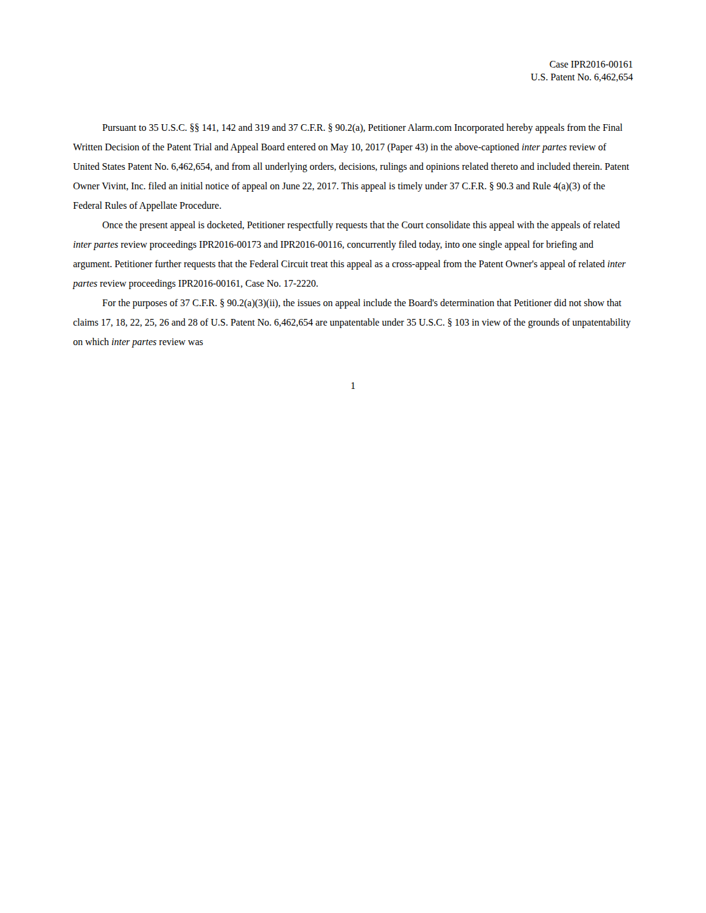Case IPR2016-00161
U.S. Patent No. 6,462,654
Pursuant to 35 U.S.C. §§ 141, 142 and 319 and 37 C.F.R. § 90.2(a), Petitioner Alarm.com Incorporated hereby appeals from the Final Written Decision of the Patent Trial and Appeal Board entered on May 10, 2017 (Paper 43) in the above-captioned inter partes review of United States Patent No. 6,462,654, and from all underlying orders, decisions, rulings and opinions related thereto and included therein. Patent Owner Vivint, Inc. filed an initial notice of appeal on June 22, 2017. This appeal is timely under 37 C.F.R. § 90.3 and Rule 4(a)(3) of the Federal Rules of Appellate Procedure.
Once the present appeal is docketed, Petitioner respectfully requests that the Court consolidate this appeal with the appeals of related inter partes review proceedings IPR2016-00173 and IPR2016-00116, concurrently filed today, into one single appeal for briefing and argument. Petitioner further requests that the Federal Circuit treat this appeal as a cross-appeal from the Patent Owner's appeal of related inter partes review proceedings IPR2016-00161, Case No. 17-2220.
For the purposes of 37 C.F.R. § 90.2(a)(3)(ii), the issues on appeal include the Board's determination that Petitioner did not show that claims 17, 18, 22, 25, 26 and 28 of U.S. Patent No. 6,462,654 are unpatentable under 35 U.S.C. § 103 in view of the grounds of unpatentability on which inter partes review was
1